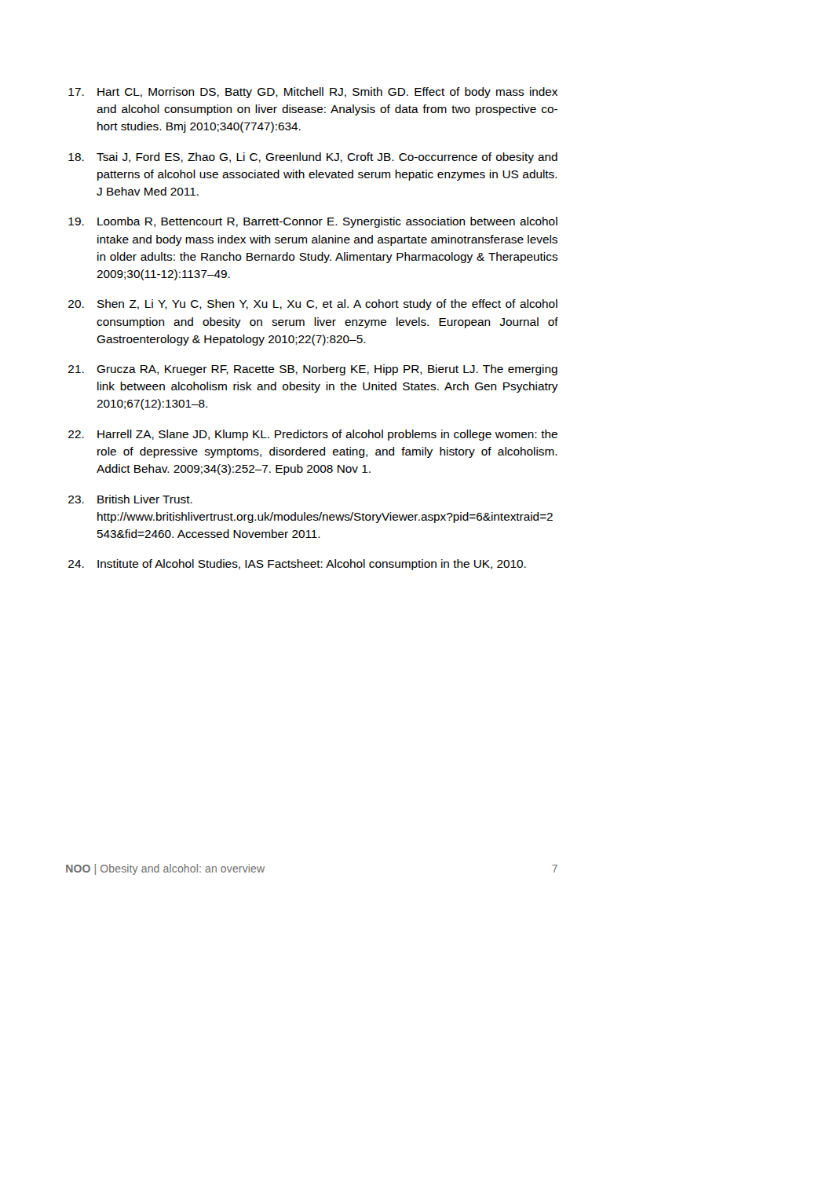17. Hart CL, Morrison DS, Batty GD, Mitchell RJ, Smith GD. Effect of body mass index and alcohol consumption on liver disease: Analysis of data from two prospective cohort studies. Bmj 2010;340(7747):634.
18. Tsai J, Ford ES, Zhao G, Li C, Greenlund KJ, Croft JB. Co-occurrence of obesity and patterns of alcohol use associated with elevated serum hepatic enzymes in US adults. J Behav Med 2011.
19. Loomba R, Bettencourt R, Barrett-Connor E. Synergistic association between alcohol intake and body mass index with serum alanine and aspartate aminotransferase levels in older adults: the Rancho Bernardo Study. Alimentary Pharmacology & Therapeutics 2009;30(11-12):1137–49.
20. Shen Z, Li Y, Yu C, Shen Y, Xu L, Xu C, et al. A cohort study of the effect of alcohol consumption and obesity on serum liver enzyme levels. European Journal of Gastroenterology & Hepatology 2010;22(7):820–5.
21. Grucza RA, Krueger RF, Racette SB, Norberg KE, Hipp PR, Bierut LJ. The emerging link between alcoholism risk and obesity in the United States. Arch Gen Psychiatry 2010;67(12):1301–8.
22. Harrell ZA, Slane JD, Klump KL. Predictors of alcohol problems in college women: the role of depressive symptoms, disordered eating, and family history of alcoholism. Addict Behav. 2009;34(3):252–7. Epub 2008 Nov 1.
23. British Liver Trust.
http://www.britishlivertrust.org.uk/modules/news/StoryViewer.aspx?pid=6&intextraid=2543&fid=2460. Accessed November 2011.
24. Institute of Alcohol Studies, IAS Factsheet: Alcohol consumption in the UK, 2010.
NOO | Obesity and alcohol: an overview
7